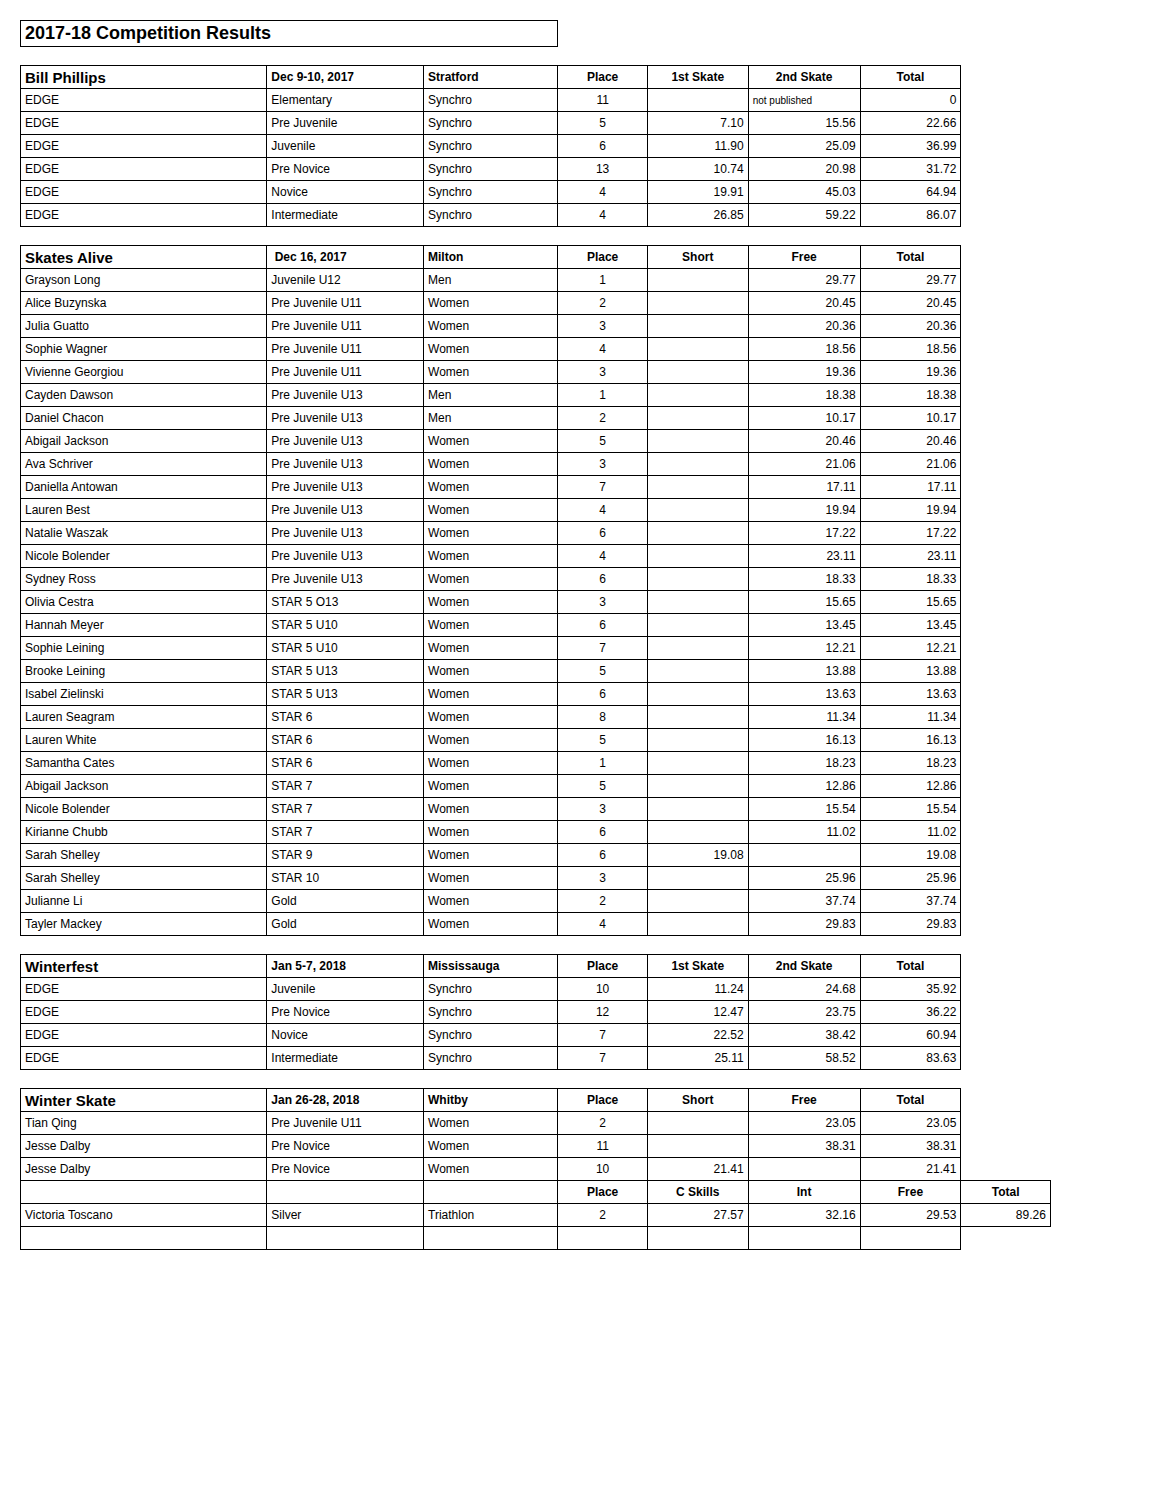| 2017-18 Competition Results | | | | | | |
| Bill Phillips | Dec 9-10, 2017 | Stratford | Place | 1st Skate | 2nd Skate | Total | | |
| EDGE | Elementary | Synchro | 11 | | not published | 0 | | |
| EDGE | Pre Juvenile | Synchro | 5 | 7.10 | 15.56 | 22.66 | | |
| EDGE | Juvenile | Synchro | 6 | 11.90 | 25.09 | 36.99 | | |
| EDGE | Pre Novice | Synchro | 13 | 10.74 | 20.98 | 31.72 | | |
| EDGE | Novice | Synchro | 4 | 19.91 | 45.03 | 64.94 | | |
| EDGE | Intermediate | Synchro | 4 | 26.85 | 59.22 | 86.07 | | |
| Skates Alive | Dec 16, 2017 | Milton | Place | Short | Free | Total | | |
| Grayson Long | Juvenile U12 | Men | 1 | | 29.77 | 29.77 | | |
| Alice Buzynska | Pre Juvenile U11 | Women | 2 | | 20.45 | 20.45 | | |
| Julia Guatto | Pre Juvenile U11 | Women | 3 | | 20.36 | 20.36 | | |
| Sophie Wagner | Pre Juvenile U11 | Women | 4 | | 18.56 | 18.56 | | |
| Vivienne Georgiou | Pre Juvenile U11 | Women | 3 | | 19.36 | 19.36 | | |
| Cayden Dawson | Pre Juvenile U13 | Men | 1 | | 18.38 | 18.38 | | |
| Daniel Chacon | Pre Juvenile U13 | Men | 2 | | 10.17 | 10.17 | | |
| Abigail Jackson | Pre Juvenile U13 | Women | 5 | | 20.46 | 20.46 | | |
| Ava Schriver | Pre Juvenile U13 | Women | 3 | | 21.06 | 21.06 | | |
| Daniella Antowan | Pre Juvenile U13 | Women | 7 | | 17.11 | 17.11 | | |
| Lauren Best | Pre Juvenile U13 | Women | 4 | | 19.94 | 19.94 | | |
| Natalie Waszak | Pre Juvenile U13 | Women | 6 | | 17.22 | 17.22 | | |
| Nicole Bolender | Pre Juvenile U13 | Women | 4 | | 23.11 | 23.11 | | |
| Sydney Ross | Pre Juvenile U13 | Women | 6 | | 18.33 | 18.33 | | |
| Olivia Cestra | STAR 5 O13 | Women | 3 | | 15.65 | 15.65 | | |
| Hannah Meyer | STAR 5 U10 | Women | 6 | | 13.45 | 13.45 | | |
| Sophie Leining | STAR 5 U10 | Women | 7 | | 12.21 | 12.21 | | |
| Brooke Leining | STAR 5 U13 | Women | 5 | | 13.88 | 13.88 | | |
| Isabel Zielinski | STAR 5 U13 | Women | 6 | | 13.63 | 13.63 | | |
| Lauren Seagram | STAR 6 | Women | 8 | | 11.34 | 11.34 | | |
| Lauren White | STAR 6 | Women | 5 | | 16.13 | 16.13 | | |
| Samantha Cates | STAR 6 | Women | 1 | | 18.23 | 18.23 | | |
| Abigail Jackson | STAR 7 | Women | 5 | | 12.86 | 12.86 | | |
| Nicole Bolender | STAR 7 | Women | 3 | | 15.54 | 15.54 | | |
| Kirianne Chubb | STAR 7 | Women | 6 | | 11.02 | 11.02 | | |
| Sarah Shelley | STAR 9 | Women | 6 | 19.08 | | 19.08 | | |
| Sarah Shelley | STAR 10 | Women | 3 | | 25.96 | 25.96 | | |
| Julianne Li | Gold | Women | 2 | | 37.74 | 37.74 | | |
| Tayler Mackey | Gold | Women | 4 | | 29.83 | 29.83 | | |
| Winterfest | Jan 5-7, 2018 | Mississauga | Place | 1st Skate | 2nd Skate | Total | | |
| EDGE | Juvenile | Synchro | 10 | 11.24 | 24.68 | 35.92 | | |
| EDGE | Pre Novice | Synchro | 12 | 12.47 | 23.75 | 36.22 | | |
| EDGE | Novice | Synchro | 7 | 22.52 | 38.42 | 60.94 | | |
| EDGE | Intermediate | Synchro | 7 | 25.11 | 58.52 | 83.63 | | |
| Winter Skate | Jan 26-28, 2018 | Whitby | Place | Short | Free | Total | | |
| Tian Qing | Pre Juvenile U11 | Women | 2 | | 23.05 | 23.05 | | |
| Jesse Dalby | Pre Novice | Women | 11 | | 38.31 | 38.31 | | |
| Jesse Dalby | Pre Novice | Women | 10 | 21.41 | | 21.41 | | |
| | | | Place | C Skills | Int | Free | Total | |
| Victoria Toscano | Silver | Triathlon | 2 | 27.57 | 32.16 | 29.53 | 89.26 | |